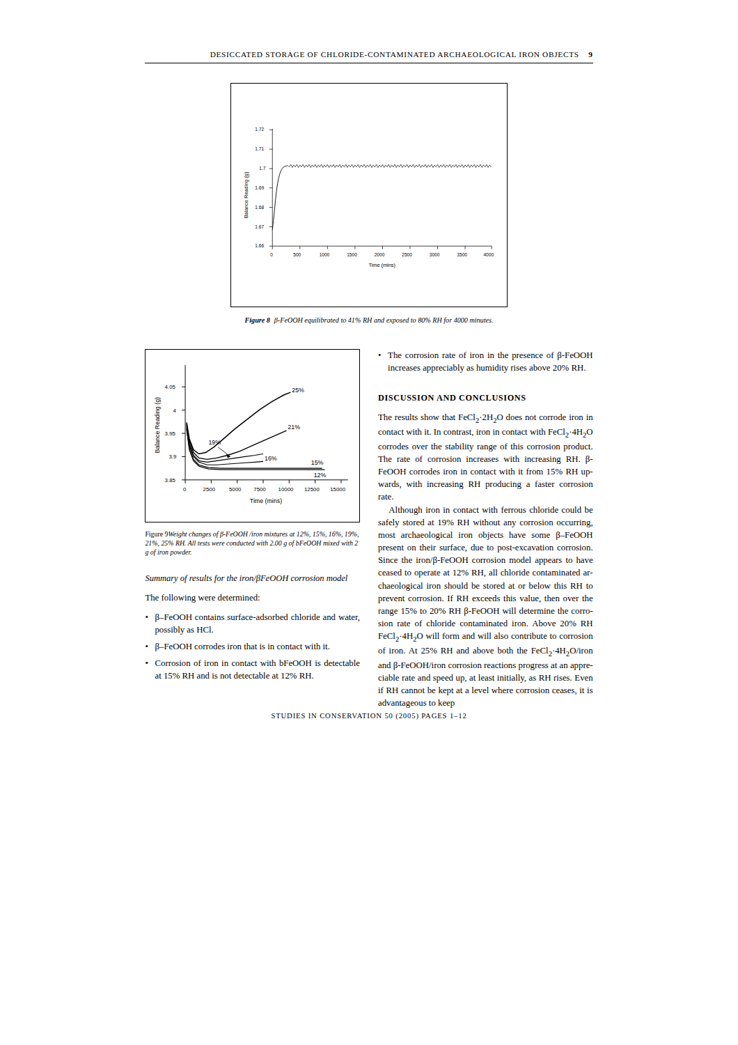DESICCATED STORAGE OF CHLORIDE-CONTAMINATED ARCHAEOLOGICAL IRON OBJECTS 9
1.66 1.67 1.68 1.69 1.7 1.71 1.72 0 500 1000 1500 2000 2500 3000 3500 4000 Balance Reading (g) Time (mins)
Figure 8 β-FeOOH equilibrated to 41% RH and exposed to 80% RH for 4000 minutes.
3.85 3.9 3.95 4 4.05 0 2500 5000 7500 10000 12500 15000 Balance Reading (g) Time (mins) 25% 21% 19% 16% 15% 12%
Figure 9 Weight changes of β-FeOOH /iron mixtures at 12%, 15%, 16%, 19%, 21%, 25% RH. All tests were conducted with 2.00 g of bFeOOH mixed with 2 g of iron powder.
Summary of results for the iron/βFeOOH corrosion model
The following were determined:
β–FeOOH contains surface-adsorbed chloride and water, possibly as HCl.
β–FeOOH corrodes iron that is in contact with it.
Corrosion of iron in contact with bFeOOH is detectable at 15% RH and is not detectable at 12% RH.
The corrosion rate of iron in the presence of β-FeOOH increases appreciably as humidity rises above 20% RH.
DISCUSSION AND CONCLUSIONS
The results show that FeCl2·2H2O does not corrode iron in contact with it. In contrast, iron in contact with FeCl2·4H2O corrodes over the stability range of this corrosion product. The rate of corrosion increases with increasing RH. β-FeOOH corrodes iron in contact with it from 15% RH upwards, with increasing RH producing a faster corrosion rate.
Although iron in contact with ferrous chloride could be safely stored at 19% RH without any corrosion occurring, most archaeological iron objects have some β–FeOOH present on their surface, due to post-excavation corrosion. Since the iron/β-FeOOH corrosion model appears to have ceased to operate at 12% RH, all chloride contaminated archaeological iron should be stored at or below this RH to prevent corrosion. If RH exceeds this value, then over the range 15% to 20% RH β-FeOOH will determine the corrosion rate of chloride contaminated iron. Above 20% RH FeCl2·4H2O will form and will also contribute to corrosion of iron. At 25% RH and above both the FeCl2·4H2O/iron and β-FeOOH/iron corrosion reactions progress at an appreciable rate and speed up, at least initially, as RH rises. Even if RH cannot be kept at a level where corrosion ceases, it is advantageous to keep
STUDIES IN CONSERVATION 50 (2005) PAGES 1–12